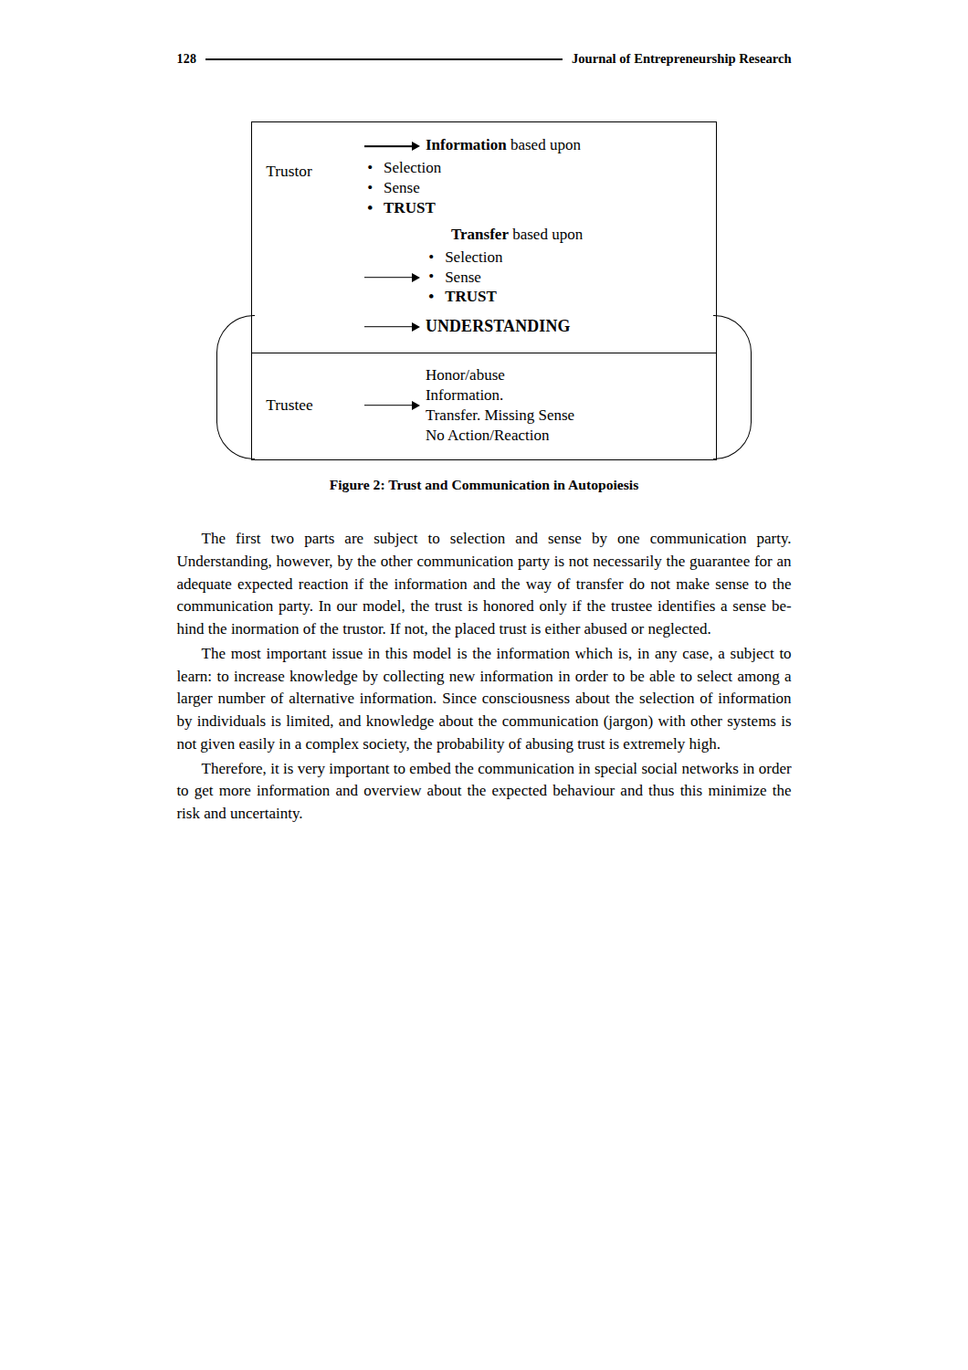128 Journal of Entrepreneurship Research
Trustor
Information based upon
Selection
Sense
TRUST
Transfer based upon
Selection
Sense
TRUST
UNDERSTANDING
Trustee
Honor/abuse
Information.
Transfer. Missing Sense
No Action/Reaction
Figure 2: Trust and Communication in Autopoiesis
The first two parts are subject to selection and sense by one communication party. Understanding, however, by the other communication party is not necessarily the guarantee for an adequate expected reaction if the information and the way of transfer do not make sense to the communication party. In our model, the trust is honored only if the trustee identifies a sense behind the inormation of the trustor. If not, the placed trust is either abused or neglected.
The most important issue in this model is the information which is, in any case, a subject to learn: to increase knowledge by collecting new information in order to be able to select among a larger number of alternative information. Since consciousness about the selection of information by individuals is limited, and knowledge about the communication (jargon) with other systems is not given easily in a complex society, the probability of abusing trust is extremely high.
Therefore, it is very important to embed the communication in special social networks in order to get more information and overview about the expected behaviour and thus this minimize the risk and uncertainty.